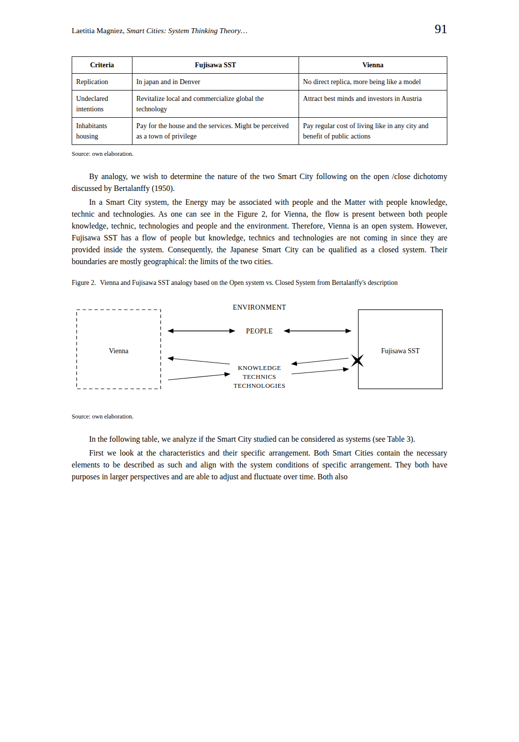Laetitia Magniez, Smart Cities: System Thinking Theory…
91
| Criteria | Fujisawa SST | Vienna |
| --- | --- | --- |
| Replication | In japan and in Denver | No direct replica, more being like a model |
| Undeclared intentions | Revitalize local and commercialize global the technology | Attract best minds and investors in Austria |
| Inhabitants housing | Pay for the house and the services. Might be perceived as a town of privilege | Pay regular cost of living like in any city and benefit of public actions |
Source: own elaboration.
By analogy, we wish to determine the nature of the two Smart City following on the open /close dichotomy discussed by Bertalanffy (1950).
In a Smart City system, the Energy may be associated with people and the Matter with people knowledge, technic and technologies. As one can see in the Figure 2, for Vienna, the flow is present between both people knowledge, technic, technologies and people and the environment. Therefore, Vienna is an open system. However, Fujisawa SST has a flow of people but knowledge, technics and technologies are not coming in since they are provided inside the system. Consequently, the Japanese Smart City can be qualified as a closed system. Their boundaries are mostly geographical: the limits of the two cities.
Figure 2. Vienna and Fujisawa SST analogy based on the Open system vs. Closed System from Bertalanffy's description
Vienna Fujisawa SST ENVIRONMENT PEOPLE KNOWLEDGE TECHNICS TECHNOLOGIES
Source: own elaboration.
In the following table, we analyze if the Smart City studied can be considered as systems (see Table 3).
First we look at the characteristics and their specific arrangement. Both Smart Cities contain the necessary elements to be described as such and align with the system conditions of specific arrangement. They both have purposes in larger perspectives and are able to adjust and fluctuate over time. Both also